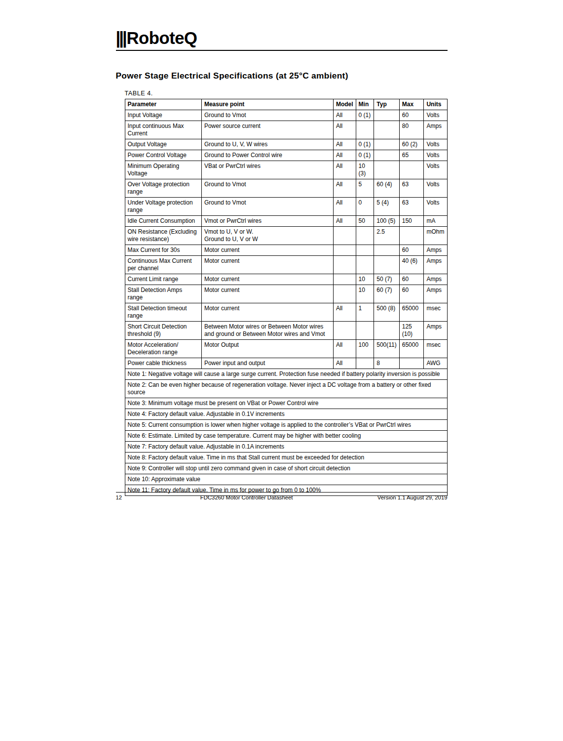|||RoboteQ
Power Stage Electrical Specifications (at 25°C ambient)
TABLE 4.
| Parameter | Measure point | Model | Min | Typ | Max | Units |
| --- | --- | --- | --- | --- | --- | --- |
| Input Voltage | Ground to Vmot | All | 0 (1) | | 60 | Volts |
| Input continuous Max Current | Power source current | All | | | 80 | Amps |
| Output Voltage | Ground to U, V, W wires | All | 0 (1) | | 60 (2) | Volts |
| Power Control Voltage | Ground to Power Control wire | All | 0 (1) | | 65 | Volts |
| Minimum Operating Voltage | VBat or PwrCtrl wires | All | 10 (3) | | | Volts |
| Over Voltage protection range | Ground to Vmot | All | 5 | 60 (4) | 63 | Volts |
| Under Voltage protection range | Ground to Vmot | All | 0 | 5 (4) | 63 | Volts |
| Idle Current Consumption | Vmot or PwrCtrl wires | All | 50 | 100 (5) | 150 | mA |
| ON Resistance (Excluding wire resistance) | Vmot to U, V or W. Ground to U, V or W | | | 2.5 | | mOhm |
| Max Current for 30s | Motor current | | | | 60 | Amps |
| Continuous Max Current per channel | Motor current | | | | 40 (6) | Amps |
| Current Limit range | Motor current | | 10 | 50 (7) | 60 | Amps |
| Stall Detection Amps range | Motor current | | 10 | 60 (7) | 60 | Amps |
| Stall Detection timeout range | Motor current | All | 1 | 500 (8) | 65000 | msec |
| Short Circuit Detection threshold (9) | Between Motor wires or Between Motor wires and ground or Between Motor wires and Vmot | | | | 125 (10) | Amps |
| Motor Acceleration/ Deceleration range | Motor Output | All | 100 | 500(11) | 65000 | msec |
| Power cable thickness | Power input and output | All | | 8 | | AWG |
| Note 1: Negative voltage will cause a large surge current. Protection fuse needed if battery polarity inversion is possible |
| Note 2: Can be even higher because of regeneration voltage. Never inject a DC voltage from a battery or other fixed source |
| Note 3: Minimum voltage must be present on VBat or Power Control wire |
| Note 4: Factory default value. Adjustable in 0.1V increments |
| Note 5: Current consumption is lower when higher voltage is applied to the controller’s VBat or PwrCtrl wires |
| Note 6: Estimate. Limited by case temperature. Current may be higher with better cooling |
| Note 7: Factory default value. Adjustable in 0.1A increments |
| Note 8: Factory default value. Time in ms that Stall current must be exceeded for detection |
| Note 9: Controller will stop until zero command given in case of short circuit detection |
| Note 10: Approximate value |
| Note 11: Factory default value. Time in ms for power to go from 0 to 100% |
12
FDC3260 Motor Controller Datasheet
Version 1.1 August 29, 2019